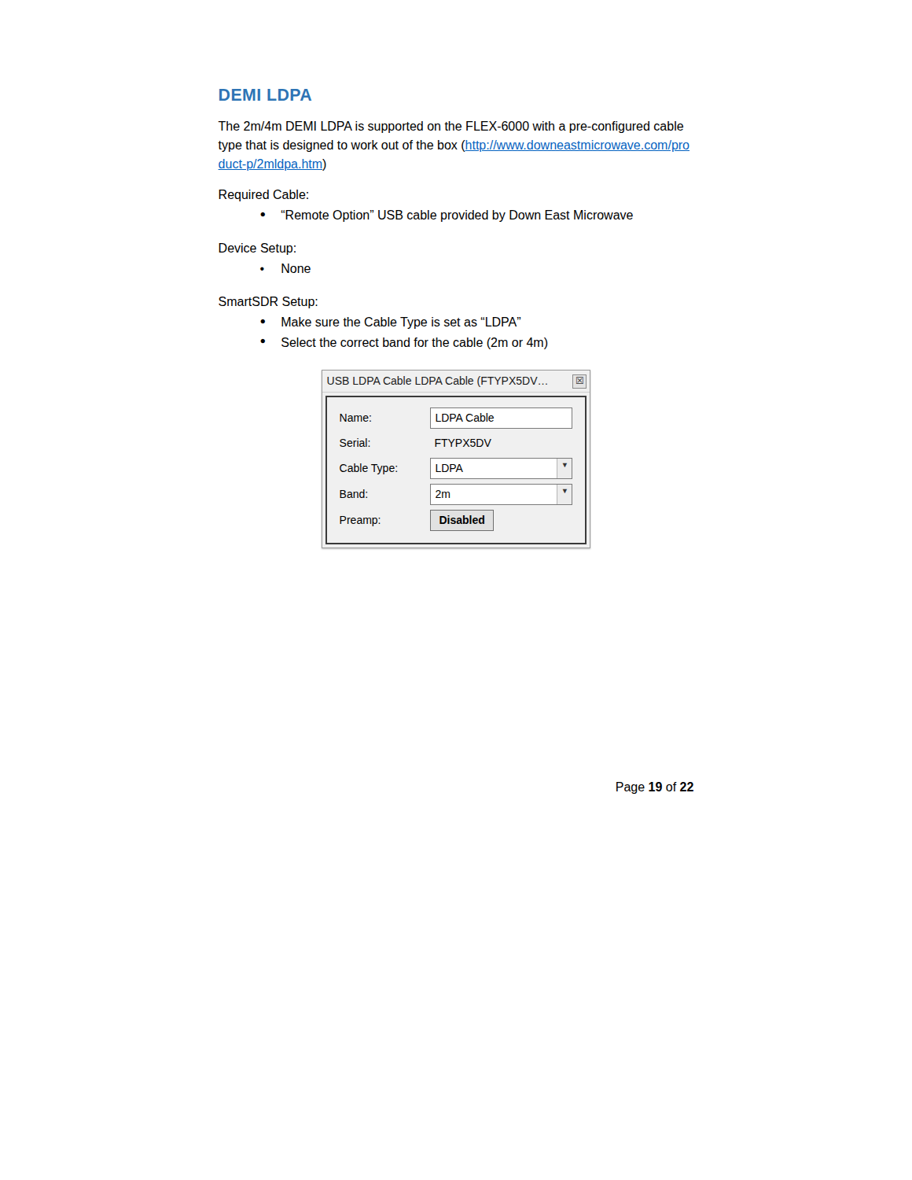DEMI LDPA
The 2m/4m DEMI LDPA is supported on the FLEX-6000 with a pre-configured cable type that is designed to work out of the box (http://www.downeastmicrowave.com/product-p/2mldpa.htm)
Required Cable:
“Remote Option” USB cable provided by Down East Microwave
Device Setup:
None
SmartSDR Setup:
Make sure the Cable Type is set as “LDPA”
Select the correct band for the cable (2m or 4m)
USB LDPA Cable LDPA Cable (FTYPX5DV… ☒
| Name: | LDPA Cable |
| Serial: | FTYPX5DV |
| Cable Type: | LDPA ▼ |
| Band: | 2m ▼ |
| Preamp: | Disabled |
Page 19 of 22